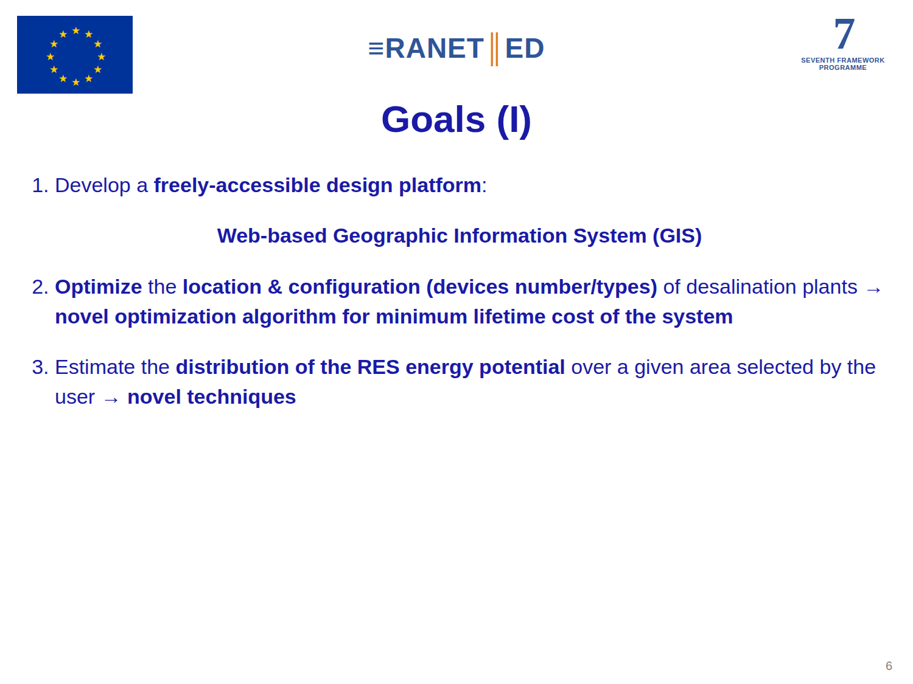★ ★ ★ ★ ★ ★ ★ ★ ★ ★ ★ ★
≡RANET║ED
7
SEVENTH FRAMEWORK
PROGRAMME
Goals (I)
Develop a freely-accessible design platform: Web-based Geographic Information System (GIS)
Optimize the location & configuration (devices number/types) of desalination plants → novel optimization algorithm for minimum lifetime cost of the system
Estimate the distribution of the RES energy potential over a given area selected by the user → novel techniques
6